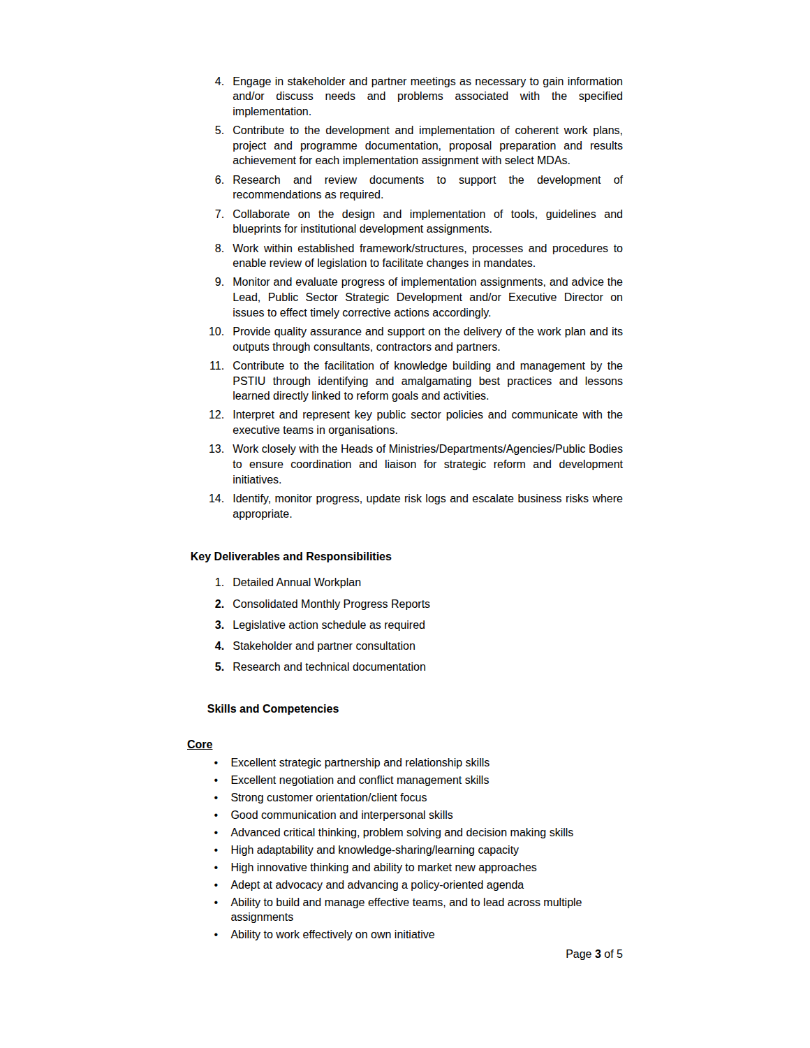Engage in stakeholder and partner meetings as necessary to gain information and/or discuss needs and problems associated with the specified implementation.
Contribute to the development and implementation of coherent work plans, project and programme documentation, proposal preparation and results achievement for each implementation assignment with select MDAs.
Research and review documents to support the development of recommendations as required.
Collaborate on the design and implementation of tools, guidelines and blueprints for institutional development assignments.
Work within established framework/structures, processes and procedures to enable review of legislation to facilitate changes in mandates.
Monitor and evaluate progress of implementation assignments, and advice the Lead, Public Sector Strategic Development and/or Executive Director on issues to effect timely corrective actions accordingly.
Provide quality assurance and support on the delivery of the work plan and its outputs through consultants, contractors and partners.
Contribute to the facilitation of knowledge building and management by the PSTIU through identifying and amalgamating best practices and lessons learned directly linked to reform goals and activities.
Interpret and represent key public sector policies and communicate with the executive teams in organisations.
Work closely with the Heads of Ministries/Departments/Agencies/Public Bodies to ensure coordination and liaison for strategic reform and development initiatives.
Identify, monitor progress, update risk logs and escalate business risks where appropriate.
Key Deliverables and Responsibilities
Detailed Annual Workplan
Consolidated Monthly Progress Reports
Legislative action schedule as required
Stakeholder and partner consultation
Research and technical documentation
Skills and Competencies
Core
Excellent strategic partnership and relationship skills
Excellent negotiation and conflict management skills
Strong customer orientation/client focus
Good communication and interpersonal skills
Advanced critical thinking, problem solving and decision making skills
High adaptability and knowledge-sharing/learning capacity
High innovative thinking and ability to market new approaches
Adept at advocacy and advancing a policy-oriented agenda
Ability to build and manage effective teams, and to lead across multiple assignments
Ability to work effectively on own initiative
Page 3 of 5